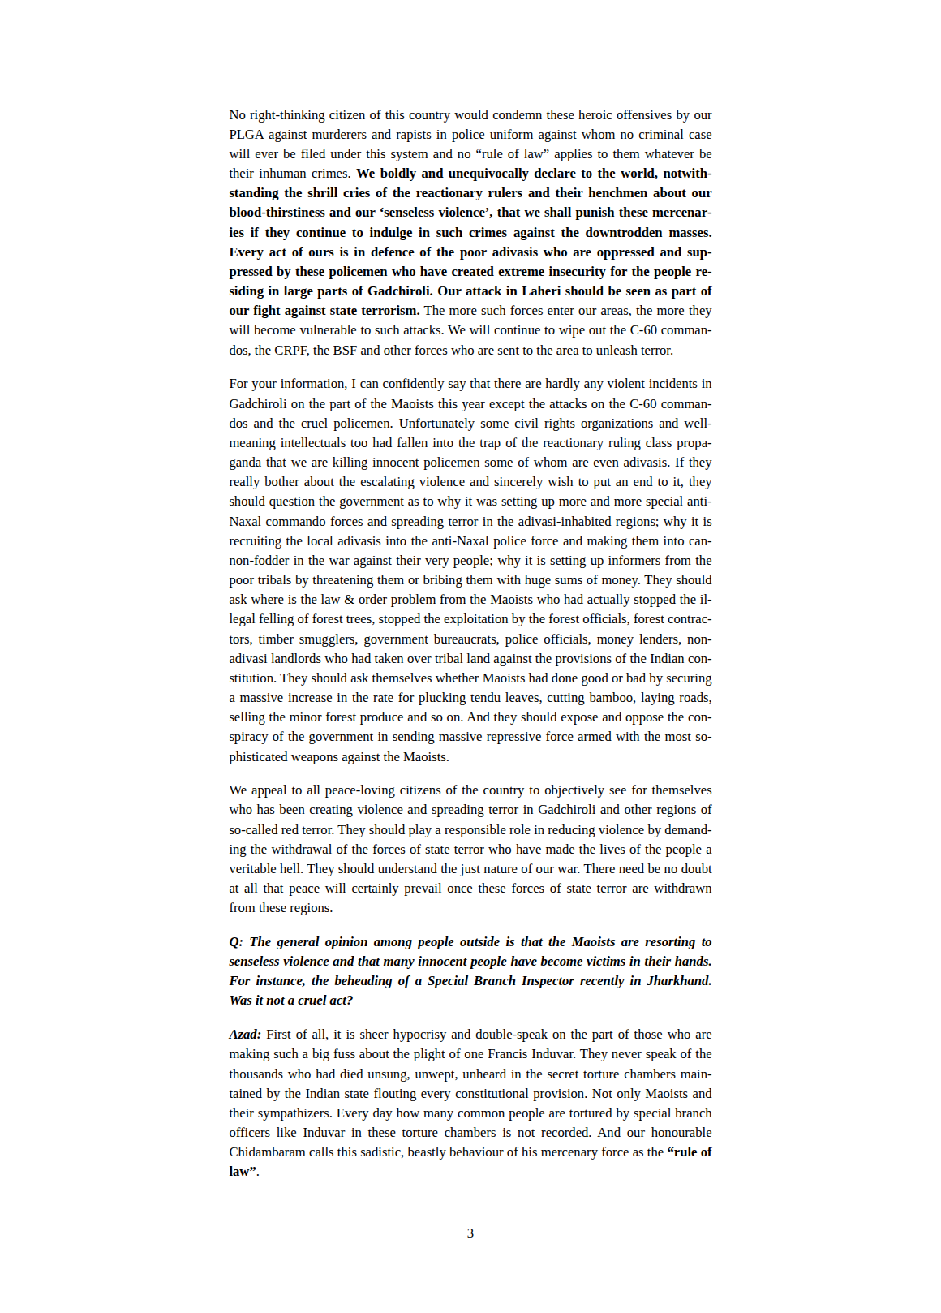No right-thinking citizen of this country would condemn these heroic offensives by our PLGA against murderers and rapists in police uniform against whom no criminal case will ever be filed under this system and no “rule of law” applies to them whatever be their inhuman crimes. We boldly and unequivocally declare to the world, notwithstanding the shrill cries of the reactionary rulers and their henchmen about our blood-thirstiness and our ‘senseless violence’, that we shall punish these mercenaries if they continue to indulge in such crimes against the downtrodden masses. Every act of ours is in defence of the poor adivasis who are oppressed and suppressed by these policemen who have created extreme insecurity for the people residing in large parts of Gadchiroli. Our attack in Laheri should be seen as part of our fight against state terrorism. The more such forces enter our areas, the more they will become vulnerable to such attacks. We will continue to wipe out the C-60 commandos, the CRPF, the BSF and other forces who are sent to the area to unleash terror.
For your information, I can confidently say that there are hardly any violent incidents in Gadchiroli on the part of the Maoists this year except the attacks on the C-60 commandos and the cruel policemen. Unfortunately some civil rights organizations and well-meaning intellectuals too had fallen into the trap of the reactionary ruling class propaganda that we are killing innocent policemen some of whom are even adivasis. If they really bother about the escalating violence and sincerely wish to put an end to it, they should question the government as to why it was setting up more and more special anti-Naxal commando forces and spreading terror in the adivasi-inhabited regions; why it is recruiting the local adivasis into the anti-Naxal police force and making them into cannon-fodder in the war against their very people; why it is setting up informers from the poor tribals by threatening them or bribing them with huge sums of money. They should ask where is the law & order problem from the Maoists who had actually stopped the illegal felling of forest trees, stopped the exploitation by the forest officials, forest contractors, timber smugglers, government bureaucrats, police officials, money lenders, non-adivasi landlords who had taken over tribal land against the provisions of the Indian constitution. They should ask themselves whether Maoists had done good or bad by securing a massive increase in the rate for plucking tendu leaves, cutting bamboo, laying roads, selling the minor forest produce and so on. And they should expose and oppose the conspiracy of the government in sending massive repressive force armed with the most sophisticated weapons against the Maoists.
We appeal to all peace-loving citizens of the country to objectively see for themselves who has been creating violence and spreading terror in Gadchiroli and other regions of so-called red terror. They should play a responsible role in reducing violence by demanding the withdrawal of the forces of state terror who have made the lives of the people a veritable hell. They should understand the just nature of our war. There need be no doubt at all that peace will certainly prevail once these forces of state terror are withdrawn from these regions.
Q: The general opinion among people outside is that the Maoists are resorting to senseless violence and that many innocent people have become victims in their hands. For instance, the beheading of a Special Branch Inspector recently in Jharkhand. Was it not a cruel act?
Azad: First of all, it is sheer hypocrisy and double-speak on the part of those who are making such a big fuss about the plight of one Francis Induvar. They never speak of the thousands who had died unsung, unwept, unheard in the secret torture chambers maintained by the Indian state flouting every constitutional provision. Not only Maoists and their sympathizers. Every day how many common people are tortured by special branch officers like Induvar in these torture chambers is not recorded. And our honourable Chidambaram calls this sadistic, beastly behaviour of his mercenary force as the “rule of law”.
3